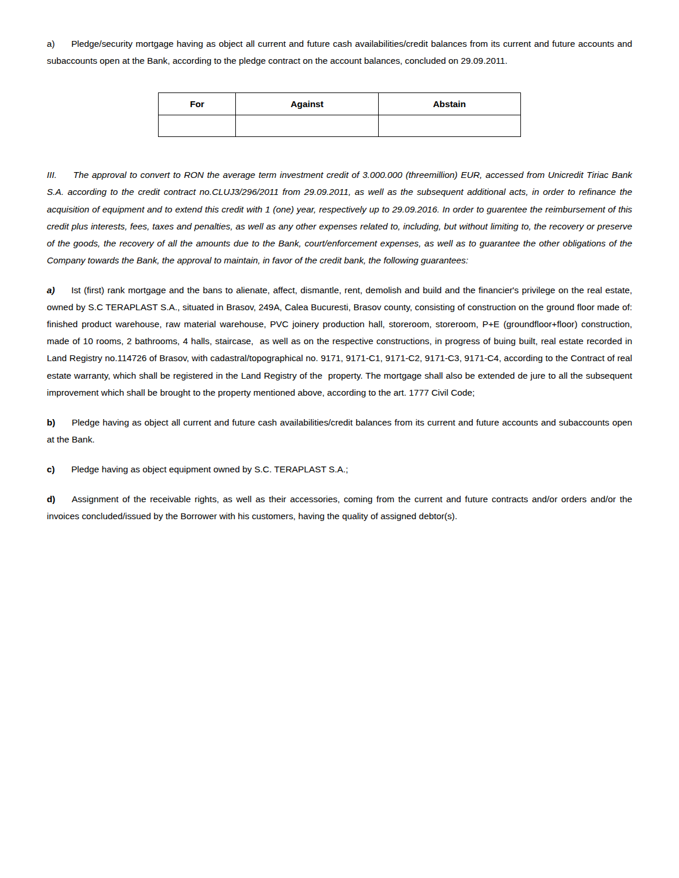a) Pledge/security mortgage having as object all current and future cash availabilities/credit balances from its current and future accounts and subaccounts open at the Bank, according to the pledge contract on the account balances, concluded on 29.09.2011.
| For | Against | Abstain |
| --- | --- | --- |
III. The approval to convert to RON the average term investment credit of 3.000.000 (threemillion) EUR, accessed from Unicredit Tiriac Bank S.A. according to the credit contract no.CLUJ3/296/2011 from 29.09.2011, as well as the subsequent additional acts, in order to refinance the acquisition of equipment and to extend this credit with 1 (one) year, respectively up to 29.09.2016. In order to guarentee the reimbursement of this credit plus interests, fees, taxes and penalties, as well as any other expenses related to, including, but without limiting to, the recovery or preserve of the goods, the recovery of all the amounts due to the Bank, court/enforcement expenses, as well as to guarantee the other obligations of the Company towards the Bank, the approval to maintain, in favor of the credit bank, the following guarantees:
a) Ist (first) rank mortgage and the bans to alienate, affect, dismantle, rent, demolish and build and the financier's privilege on the real estate, owned by S.C TERAPLAST S.A., situated in Brasov, 249A, Calea Bucuresti, Brasov county, consisting of construction on the ground floor made of: finished product warehouse, raw material warehouse, PVC joinery production hall, storeroom, storeroom, P+E (groundfloor+floor) construction, made of 10 rooms, 2 bathrooms, 4 halls, staircase, as well as on the respective constructions, in progress of buing built, real estate recorded in Land Registry no.114726 of Brasov, with cadastral/topographical no. 9171, 9171-C1, 9171-C2, 9171-C3, 9171-C4, according to the Contract of real estate warranty, which shall be registered in the Land Registry of the property. The mortgage shall also be extended de jure to all the subsequent improvement which shall be brought to the property mentioned above, according to the art. 1777 Civil Code;
b) Pledge having as object all current and future cash availabilities/credit balances from its current and future accounts and subaccounts open at the Bank.
c) Pledge having as object equipment owned by S.C. TERAPLAST S.A.;
d) Assignment of the receivable rights, as well as their accessories, coming from the current and future contracts and/or orders and/or the invoices concluded/issued by the Borrower with his customers, having the quality of assigned debtor(s).